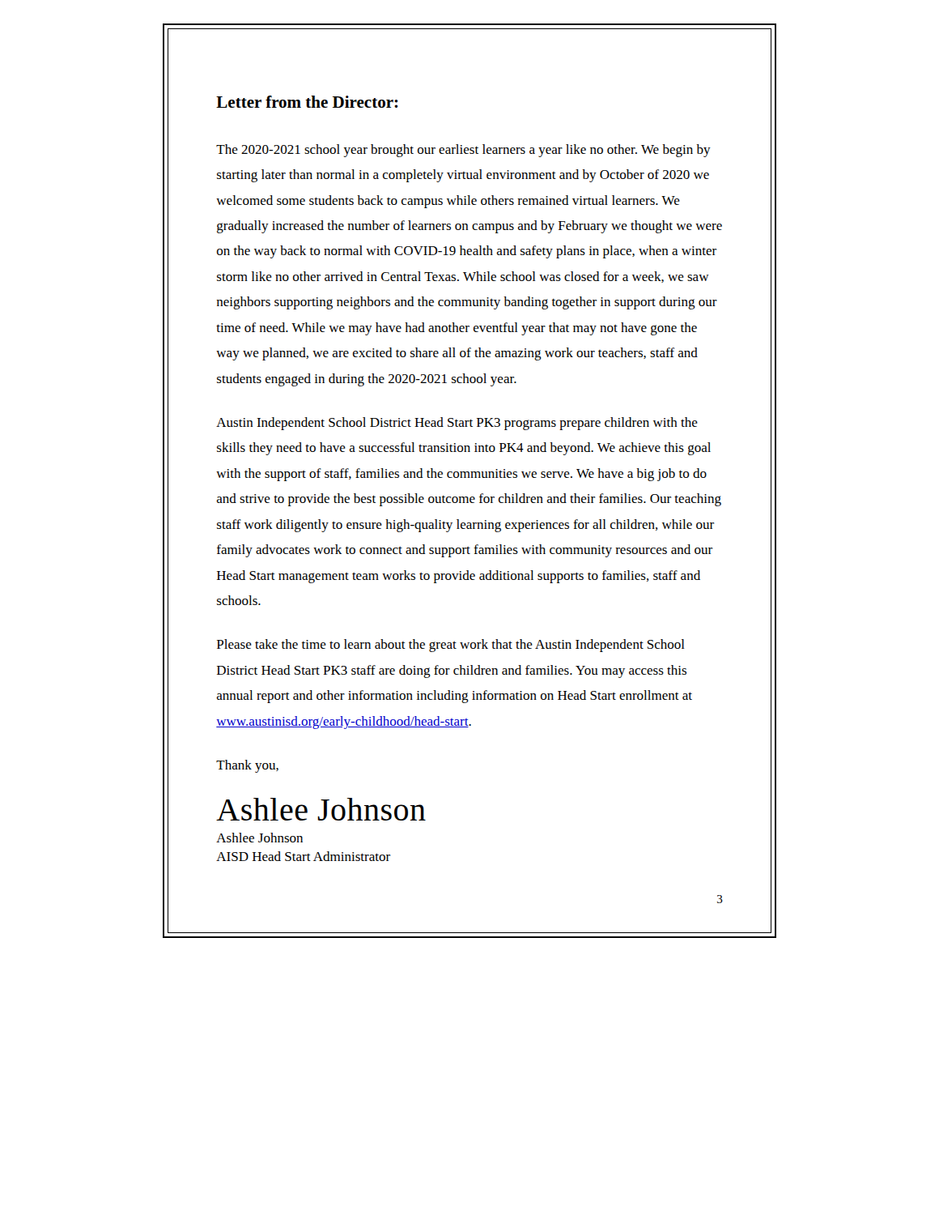Letter from the Director:
The 2020-2021 school year brought our earliest learners a year like no other. We begin by starting later than normal in a completely virtual environment and by October of 2020 we welcomed some students back to campus while others remained virtual learners. We gradually increased the number of learners on campus and by February we thought we were on the way back to normal with COVID-19 health and safety plans in place, when a winter storm like no other arrived in Central Texas. While school was closed for a week, we saw neighbors supporting neighbors and the community banding together in support during our time of need. While we may have had another eventful year that may not have gone the way we planned, we are excited to share all of the amazing work our teachers, staff and students engaged in during the 2020-2021 school year.
Austin Independent School District Head Start PK3 programs prepare children with the skills they need to have a successful transition into PK4 and beyond. We achieve this goal with the support of staff, families and the communities we serve. We have a big job to do and strive to provide the best possible outcome for children and their families. Our teaching staff work diligently to ensure high-quality learning experiences for all children, while our family advocates work to connect and support families with community resources and our Head Start management team works to provide additional supports to families, staff and schools.
Please take the time to learn about the great work that the Austin Independent School District Head Start PK3 staff are doing for children and families. You may access this annual report and other information including information on Head Start enrollment at www.austinisd.org/early-childhood/head-start.
Thank you,
Ashlee Johnson
Ashlee Johnson
AISD Head Start Administrator
3